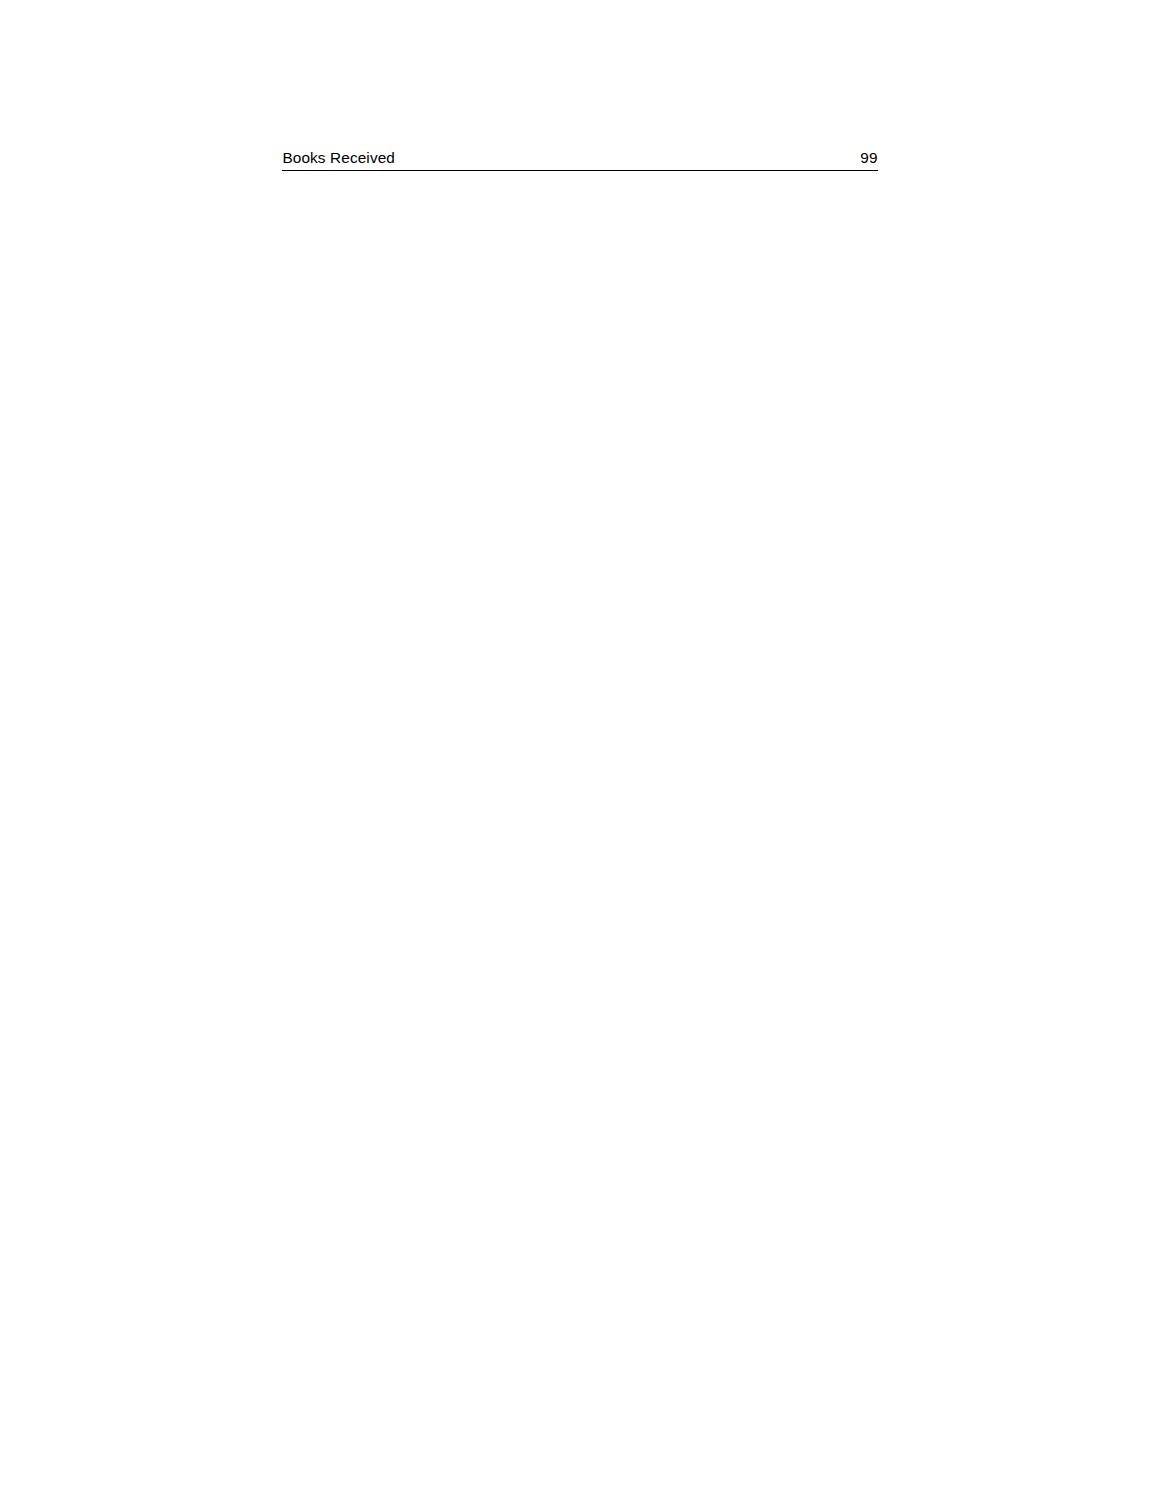Books Received 99